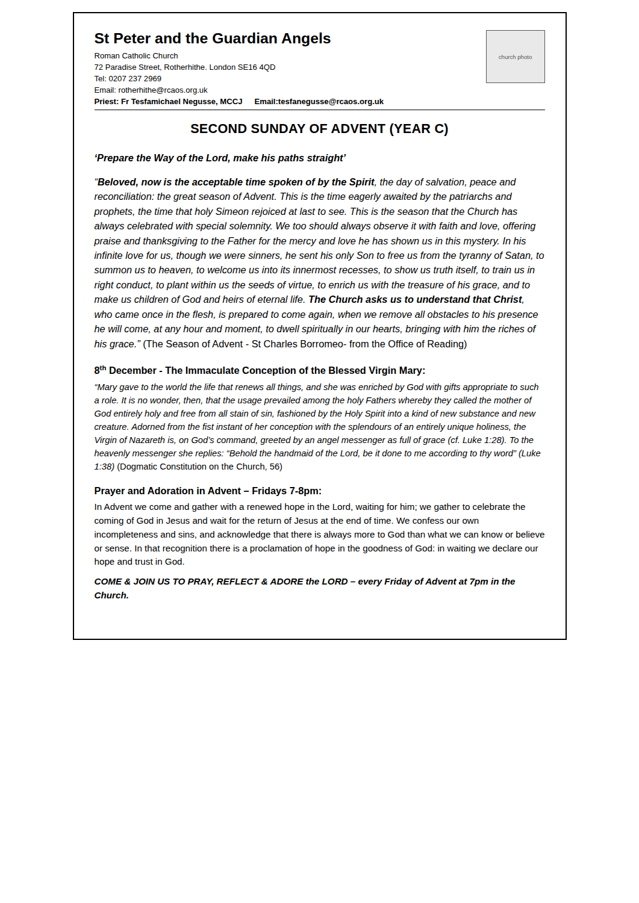St Peter and the Guardian Angels
Roman Catholic Church
72 Paradise Street, Rotherhithe. London SE16 4QD
Tel: 0207 237 2969
Email: rotherhithe@rcaos.org.uk
Priest: Fr Tesfamichael Negusse, MCCJ Email:tesfanegusse@rcaos.org.uk
church photo
SECOND SUNDAY OF ADVENT (YEAR C)
‘Prepare the Way of the Lord, make his paths straight’
“Beloved, now is the acceptable time spoken of by the Spirit, the day of salvation, peace and reconciliation: the great season of Advent. This is the time eagerly awaited by the patriarchs and prophets, the time that holy Simeon rejoiced at last to see. This is the season that the Church has always celebrated with special solemnity. We too should always observe it with faith and love, offering praise and thanksgiving to the Father for the mercy and love he has shown us in this mystery. In his infinite love for us, though we were sinners, he sent his only Son to free us from the tyranny of Satan, to summon us to heaven, to welcome us into its innermost recesses, to show us truth itself, to train us in right conduct, to plant within us the seeds of virtue, to enrich us with the treasure of his grace, and to make us children of God and heirs of eternal life. The Church asks us to understand that Christ, who came once in the flesh, is prepared to come again, when we remove all obstacles to his presence he will come, at any hour and moment, to dwell spiritually in our hearts, bringing with him the riches of his grace.” (The Season of Advent - St Charles Borromeo- from the Office of Reading)
8th December - The Immaculate Conception of the Blessed Virgin Mary:
“Mary gave to the world the life that renews all things, and she was enriched by God with gifts appropriate to such a role. It is no wonder, then, that the usage prevailed among the holy Fathers whereby they called the mother of God entirely holy and free from all stain of sin, fashioned by the Holy Spirit into a kind of new substance and new creature. Adorned from the fist instant of her conception with the splendours of an entirely unique holiness, the Virgin of Nazareth is, on God’s command, greeted by an angel messenger as full of grace (cf. Luke 1:28). To the heavenly messenger she replies: “Behold the handmaid of the Lord, be it done to me according to thy word” (Luke 1:38) (Dogmatic Constitution on the Church, 56)
Prayer and Adoration in Advent – Fridays 7-8pm:
In Advent we come and gather with a renewed hope in the Lord, waiting for him; we gather to celebrate the coming of God in Jesus and wait for the return of Jesus at the end of time. We confess our own incompleteness and sins, and acknowledge that there is always more to God than what we can know or believe or sense. In that recognition there is a proclamation of hope in the goodness of God: in waiting we declare our hope and trust in God.
COME & JOIN US TO PRAY, REFLECT & ADORE the LORD – every Friday of Advent at 7pm in the Church.